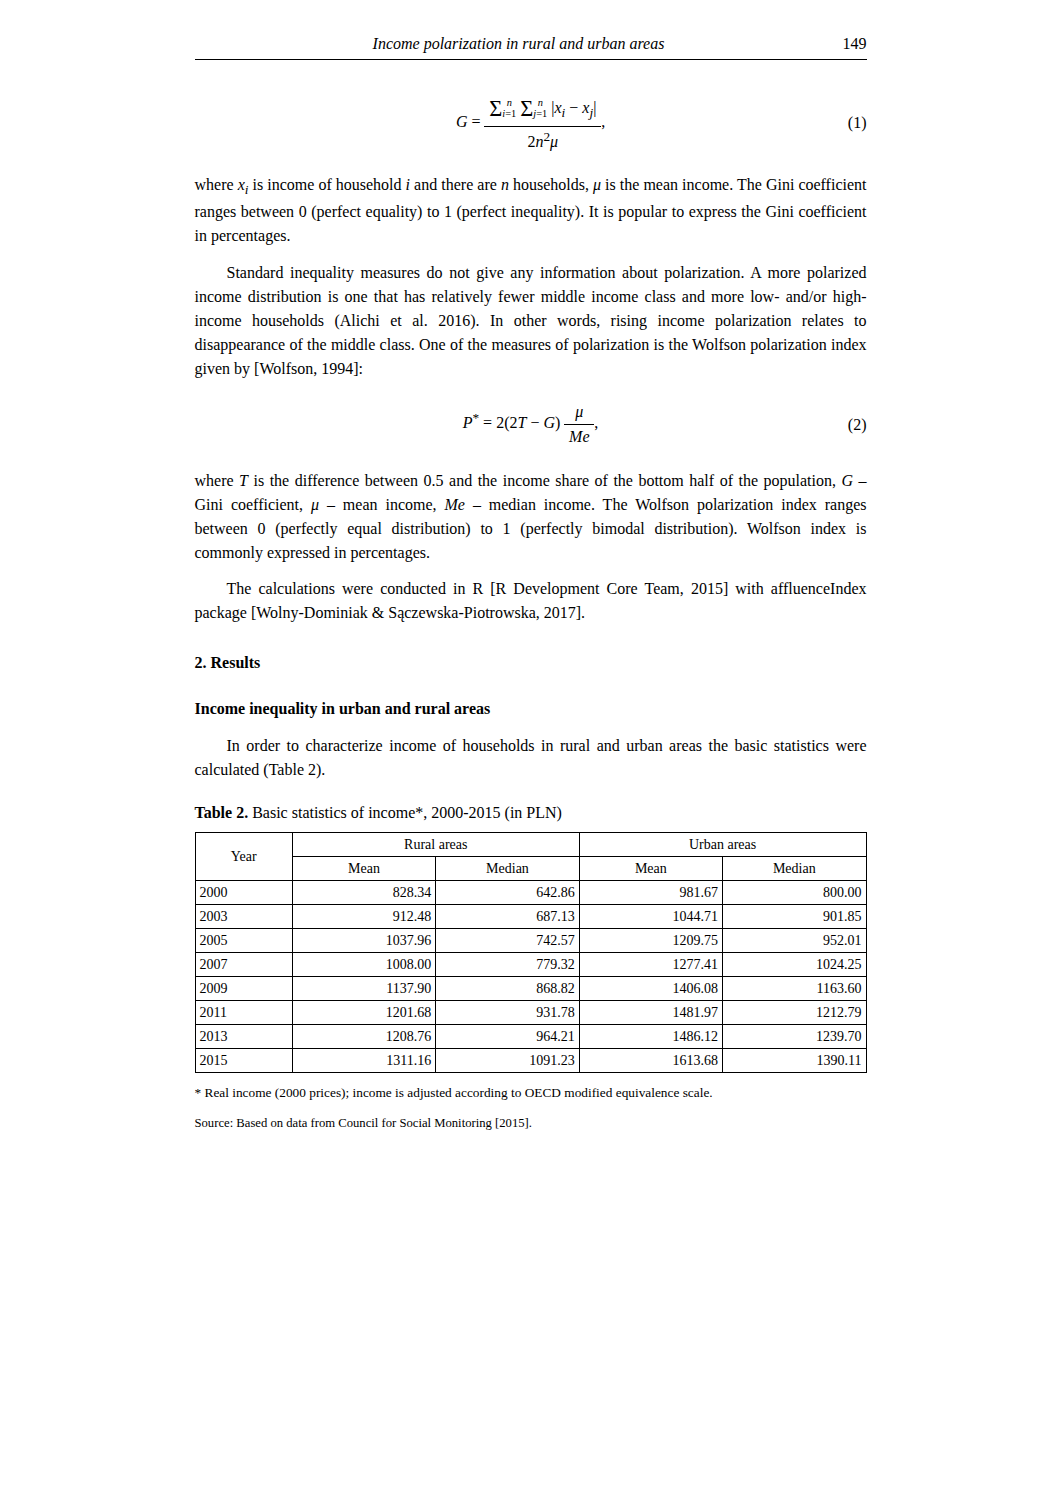Income polarization in rural and urban areas 149
G = Σni=1 Σnj=1 |xi − xj| 2n2μ ,
(1)
where xi is income of household i and there are n households, μ is the mean income. The Gini coefficient ranges between 0 (perfect equality) to 1 (perfect inequality). It is popular to express the Gini coefficient in percentages.
Standard inequality measures do not give any information about polarization. A more polarized income distribution is one that has relatively fewer middle income class and more low- and/or high-income households (Alichi et al. 2016). In other words, rising income polarization relates to disappearance of the middle class. One of the measures of polarization is the Wolfson polarization index given by [Wolfson, 1994]:
P* = 2(2T − G) μ Me ,
(2)
where T is the difference between 0.5 and the income share of the bottom half of the population, G – Gini coefficient, μ – mean income, Me – median income. The Wolfson polarization index ranges between 0 (perfectly equal distribution) to 1 (perfectly bimodal distribution). Wolfson index is commonly expressed in percentages.
The calculations were conducted in R [R Development Core Team, 2015] with affluenceIndex package [Wolny-Dominiak & Sączewska-Piotrowska, 2017].
2. Results
Income inequality in urban and rural areas
In order to characterize income of households in rural and urban areas the basic statistics were calculated (Table 2).
Table 2. Basic statistics of income*, 2000-2015 (in PLN)
| Year | Rural areas | Urban areas |
| --- | --- | --- |
| Mean | Median | Mean | Median |
| 2000 | 828.34 | 642.86 | 981.67 | 800.00 |
| 2003 | 912.48 | 687.13 | 1044.71 | 901.85 |
| 2005 | 1037.96 | 742.57 | 1209.75 | 952.01 |
| 2007 | 1008.00 | 779.32 | 1277.41 | 1024.25 |
| 2009 | 1137.90 | 868.82 | 1406.08 | 1163.60 |
| 2011 | 1201.68 | 931.78 | 1481.97 | 1212.79 |
| 2013 | 1208.76 | 964.21 | 1486.12 | 1239.70 |
| 2015 | 1311.16 | 1091.23 | 1613.68 | 1390.11 |
* Real income (2000 prices); income is adjusted according to OECD modified equivalence scale.
Source: Based on data from Council for Social Monitoring [2015].